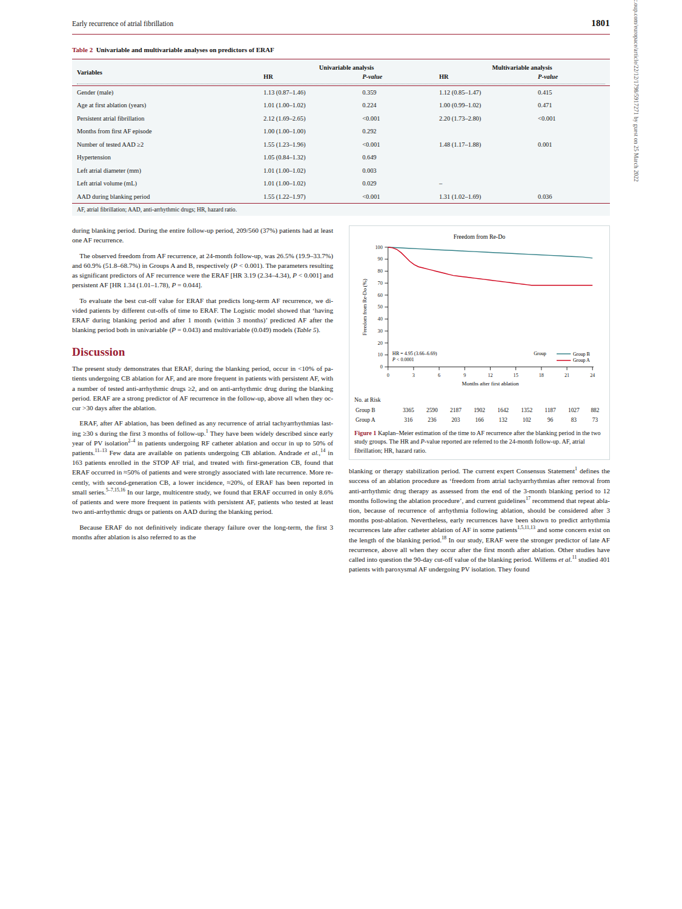Early recurrence of atrial fibrillation
1801
Downloaded from https://academic.oup.com/europace/article/22/12/1798/5917271 by guest on 25 March 2022
Table 2 Univariable and multivariable analyses on predictors of ERAF
| Variables | Univariable analysis | Multivariable analysis |
| --- | --- | --- |
| HR | P-value | HR | P-value |
| Gender (male) | 1.13 (0.87–1.46) | 0.359 | 1.12 (0.85–1.47) | 0.415 |
| Age at first ablation (years) | 1.01 (1.00–1.02) | 0.224 | 1.00 (0.99–1.02) | 0.471 |
| Persistent atrial fibrillation | 2.12 (1.69–2.65) | <0.001 | 2.20 (1.73–2.80) | <0.001 |
| Months from first AF episode | 1.00 (1.00–1.00) | 0.292 | | |
| Number of tested AAD ≥2 | 1.55 (1.23–1.96) | <0.001 | 1.48 (1.17–1.88) | 0.001 |
| Hypertension | 1.05 (0.84–1.32) | 0.649 | | |
| Left atrial diameter (mm) | 1.01 (1.00–1.02) | 0.003 | | |
| Left atrial volume (mL) | 1.01 (1.00–1.02) | 0.029 | – | |
| AAD during blanking period | 1.55 (1.22–1.97) | <0.001 | 1.31 (1.02–1.69) | 0.036 |
| AF, atrial fibrillation; AAD, anti-arrhythmic drugs; HR, hazard ratio. |
during blanking period. During the entire follow-up period, 209/560 (37%) patients had at least one AF recurrence.
The observed freedom from AF recurrence, at 24-month follow-up, was 26.5% (19.9–33.7%) and 60.9% (51.8–68.7%) in Groups A and B, respectively (P < 0.001). The parameters resulting as significant predictors of AF recurrence were the ERAF [HR 3.19 (2.34–4.34), P < 0.001] and persistent AF [HR 1.34 (1.01–1.78), P = 0.044].
To evaluate the best cut-off value for ERAF that predicts long-term AF recurrence, we divided patients by different cut-offs of time to ERAF. The Logistic model showed that ‘having ERAF during blanking period and after 1 month (within 3 months)’ predicted AF after the blanking period both in univariable (P = 0.043) and multivariable (0.049) models (Table 5).
Discussion
The present study demonstrates that ERAF, during the blanking period, occur in <10% of patients undergoing CB ablation for AF, and are more frequent in patients with persistent AF, with a number of tested anti-arrhythmic drugs ≥2, and on anti-arrhythmic drug during the blanking period. ERAF are a strong predictor of AF recurrence in the follow-up, above all when they occur >30 days after the ablation.
ERAF, after AF ablation, has been defined as any recurrence of atrial tachyarrhythmias lasting ≥30 s during the first 3 months of follow-up.1 They have been widely described since early year of PV isolation2–4 in patients undergoing RF catheter ablation and occur in up to 50% of patients.11–13 Few data are available on patients undergoing CB ablation. Andrade et al.,14 in 163 patients enrolled in the STOP AF trial, and treated with first-generation CB, found that ERAF occurred in ≈50% of patients and were strongly associated with late recurrence. More recently, with second-generation CB, a lower incidence, ≈20%, of ERAF has been reported in small series.5–7,15,16 In our large, multicentre study, we found that ERAF occurred in only 8.6% of patients and were more frequent in patients with persistent AF, patients who tested at least two anti-arrhythmic drugs or patients on AAD during the blanking period.
Because ERAF do not definitively indicate therapy failure over the long-term, the first 3 months after ablation is also referred to as the
Freedom from Re-Do 100 90 80 70 60 50 40 30 20 10 0 Freedom from Re-Do (%) 0 3 6 9 12 15 18 21 24 Months after first ablation HR = 4.95 (3.66–6.69) P < 0.0001 Group Group B Group A
No. at Risk
| Group B | 3365 | 2590 | 2187 | 1902 | 1642 | 1352 | 1187 | 1027 | 882 |
| Group A | 316 | 236 | 203 | 166 | 132 | 102 | 96 | 83 | 73 |
Figure 1 Kaplan–Meier estimation of the time to AF recurrence after the blanking period in the two study groups. The HR and P-value reported are referred to the 24-month follow-up. AF, atrial fibrillation; HR, hazard ratio.
blanking or therapy stabilization period. The current expert Consensus Statement1 defines the success of an ablation procedure as ‘freedom from atrial tachyarrhythmias after removal from anti-arrhythmic drug therapy as assessed from the end of the 3-month blanking period to 12 months following the ablation procedure’, and current guidelines17 recommend that repeat ablation, because of recurrence of arrhythmia following ablation, should be considered after 3 months post-ablation. Nevertheless, early recurrences have been shown to predict arrhythmia recurrences late after catheter ablation of AF in some patients1,5,11,13 and some concern exist on the length of the blanking period.18 In our study, ERAF were the stronger predictor of late AF recurrence, above all when they occur after the first month after ablation. Other studies have called into question the 90-day cut-off value of the blanking period. Willems et al.11 studied 401 patients with paroxysmal AF undergoing PV isolation. They found